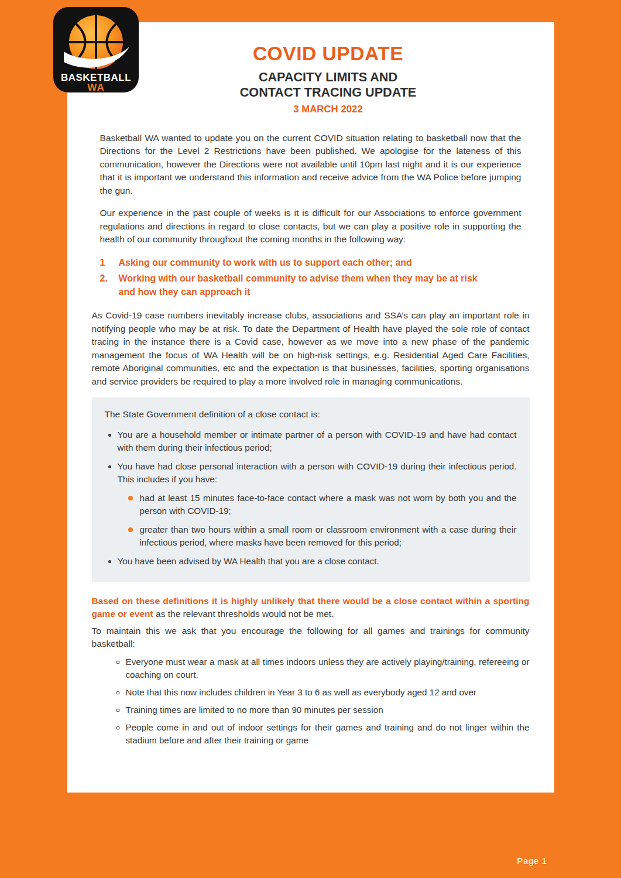Basketball WA BASKETBALL WA
COVID UPDATE
CAPACITY LIMITS AND
CONTACT TRACING UPDATE
3 MARCH 2022
Basketball WA wanted to update you on the current COVID situation relating to basketball now that the Directions for the Level 2 Restrictions have been published. We apologise for the lateness of this communication, however the Directions were not available until 10pm last night and it is our experience that it is important we understand this information and receive advice from the WA Police before jumping the gun.
Our experience in the past couple of weeks is it is difficult for our Associations to enforce government regulations and directions in regard to close contacts, but we can play a positive role in supporting the health of our community throughout the coming months in the following way:
1 Asking our community to work with us to support each other; and
2. Working with our basketball community to advise them when they may be at risk
and how they can approach it
As Covid-19 case numbers inevitably increase clubs, associations and SSA’s can play an important role in notifying people who may be at risk. To date the Department of Health have played the sole role of contact tracing in the instance there is a Covid case, however as we move into a new phase of the pandemic management the focus of WA Health will be on high-risk settings, e.g. Residential Aged Care Facilities, remote Aboriginal communities, etc and the expectation is that businesses, facilities, sporting organisations and service providers be required to play a more involved role in managing communications.
The State Government definition of a close contact is:
You are a household member or intimate partner of a person with COVID-19 and have had contact with them during their infectious period;
You have had close personal interaction with a person with COVID-19 during their infectious period. This includes if you have:
had at least 15 minutes face-to-face contact where a mask was not worn by both you and the person with COVID-19;
greater than two hours within a small room or classroom environment with a case during their infectious period, where masks have been removed for this period;
You have been advised by WA Health that you are a close contact.
Based on these definitions it is highly unlikely that there would be a close contact within a sporting game or event as the relevant thresholds would not be met.
To maintain this we ask that you encourage the following for all games and trainings for community basketball:
Everyone must wear a mask at all times indoors unless they are actively playing/training, refereeing or coaching on court.
Note that this now includes children in Year 3 to 6 as well as everybody aged 12 and over
Training times are limited to no more than 90 minutes per session
People come in and out of indoor settings for their games and training and do not linger within the stadium before and after their training or game
Page 1